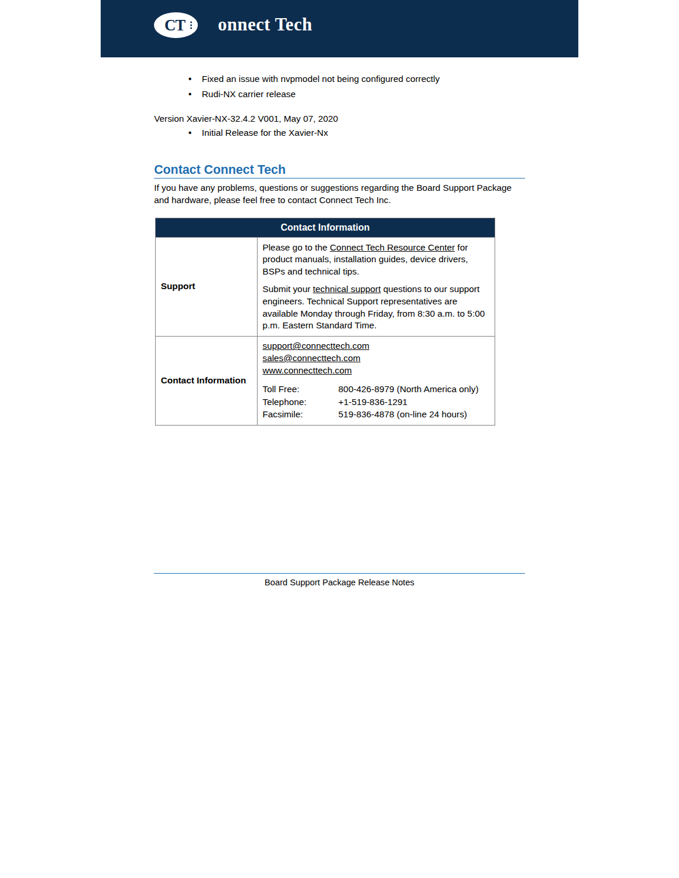CT
Connect Tech
Fixed an issue with nvpmodel not being configured correctly
Rudi-NX carrier release
Version Xavier-NX-32.4.2 V001, May 07, 2020
Initial Release for the Xavier-Nx
Contact Connect Tech
If you have any problems, questions or suggestions regarding the Board Support Package and hardware, please feel free to contact Connect Tech Inc.
| Contact Information |
| --- |
| Support | Please go to the Connect Tech Resource Center for product manuals, installation guides, device drivers, BSPs and technical tips. Submit your technical support questions to our support engineers. Technical Support representatives are available Monday through Friday, from 8:30 a.m. to 5:00 p.m. Eastern Standard Time. |
| Contact Information | support@connecttech.com sales@connecttech.com www.connecttech.com Toll Free: 800-426-8979 (North America only) Telephone: +1-519-836-1291 Facsimile: 519-836-4878 (on-line 24 hours) |
Board Support Package Release Notes